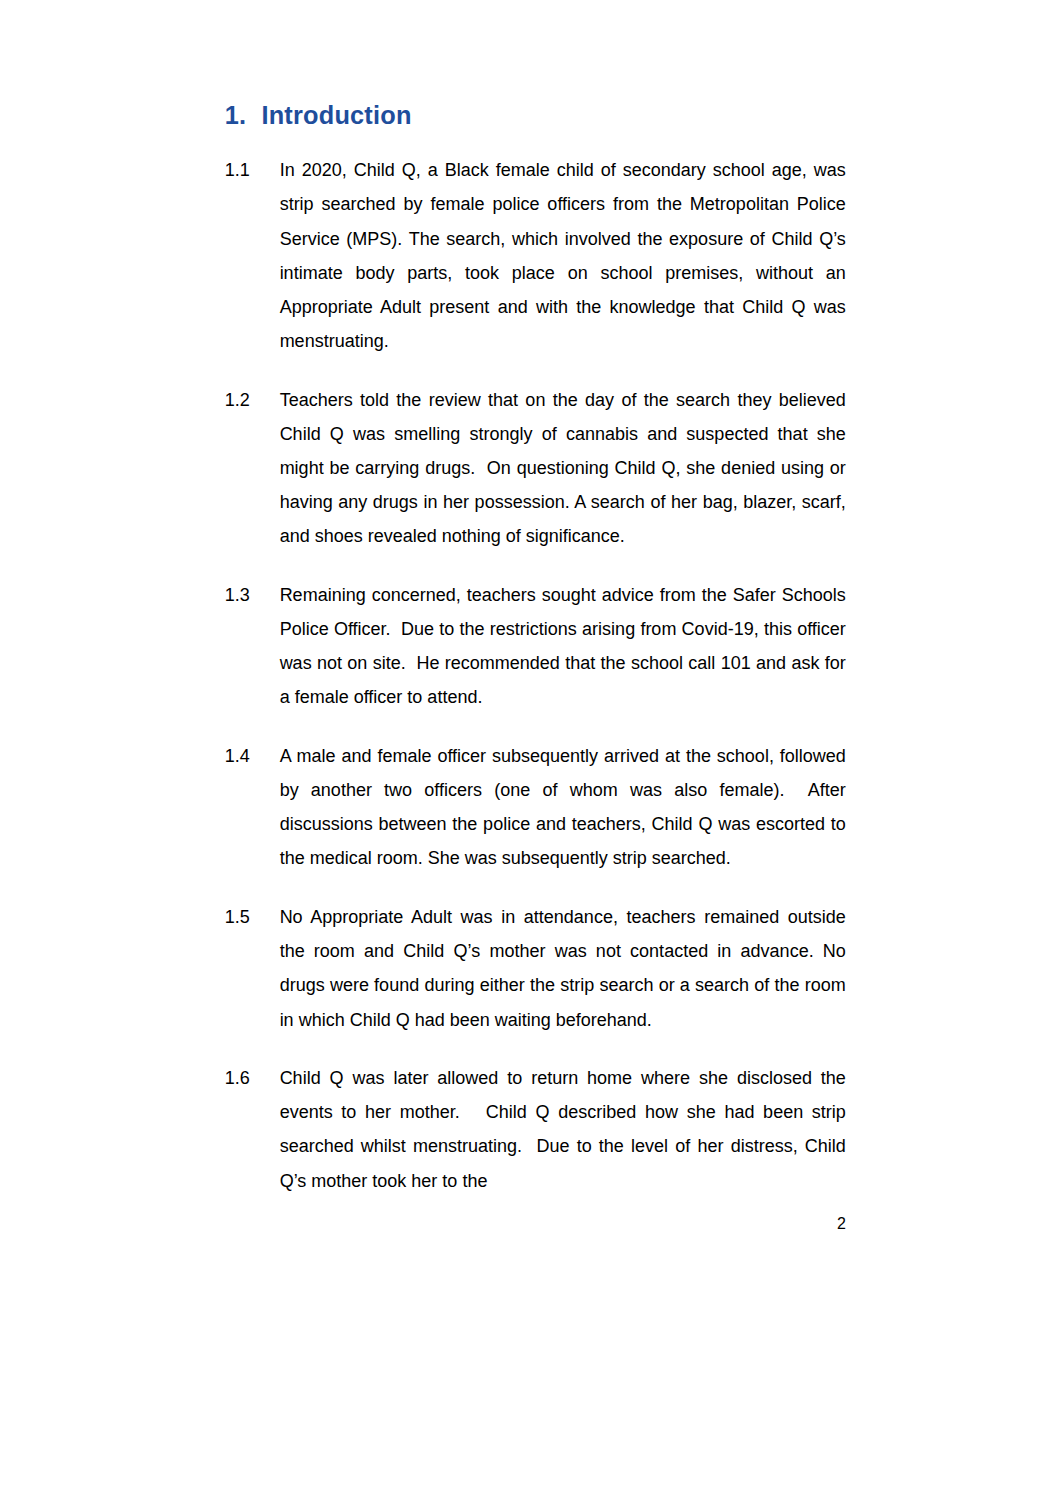1. Introduction
1.1
In 2020, Child Q, a Black female child of secondary school age, was strip searched by female police officers from the Metropolitan Police Service (MPS). The search, which involved the exposure of Child Q’s intimate body parts, took place on school premises, without an Appropriate Adult present and with the knowledge that Child Q was menstruating.
1.2
Teachers told the review that on the day of the search they believed Child Q was smelling strongly of cannabis and suspected that she might be carrying drugs. On questioning Child Q, she denied using or having any drugs in her possession. A search of her bag, blazer, scarf, and shoes revealed nothing of significance.
1.3
Remaining concerned, teachers sought advice from the Safer Schools Police Officer. Due to the restrictions arising from Covid-19, this officer was not on site. He recommended that the school call 101 and ask for a female officer to attend.
1.4
A male and female officer subsequently arrived at the school, followed by another two officers (one of whom was also female). After discussions between the police and teachers, Child Q was escorted to the medical room. She was subsequently strip searched.
1.5
No Appropriate Adult was in attendance, teachers remained outside the room and Child Q’s mother was not contacted in advance. No drugs were found during either the strip search or a search of the room in which Child Q had been waiting beforehand.
1.6
Child Q was later allowed to return home where she disclosed the events to her mother. Child Q described how she had been strip searched whilst menstruating. Due to the level of her distress, Child Q’s mother took her to the
2